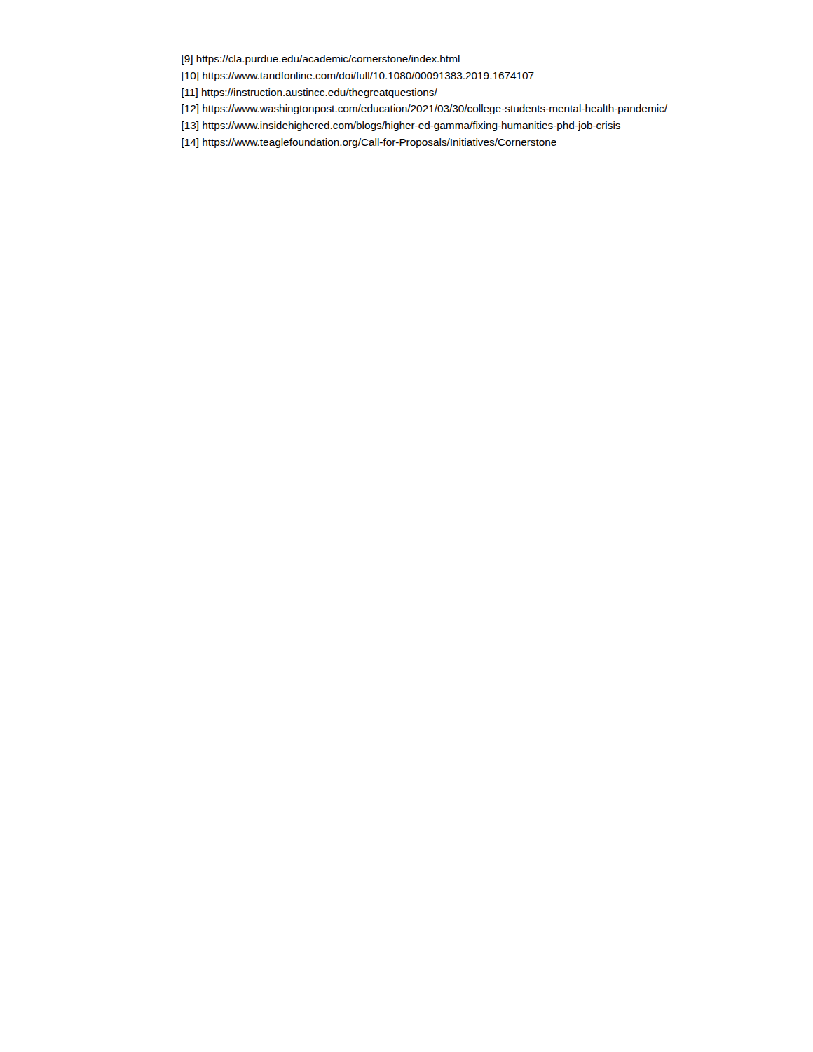[9] https://cla.purdue.edu/academic/cornerstone/index.html
[10] https://www.tandfonline.com/doi/full/10.1080/00091383.2019.1674107
[11] https://instruction.austincc.edu/thegreatquestions/
[12] https://www.washingtonpost.com/education/2021/03/30/college-students-mental-health-pandemic/
[13] https://www.insidehighered.com/blogs/higher-ed-gamma/fixing-humanities-phd-job-crisis
[14] https://www.teaglefoundation.org/Call-for-Proposals/Initiatives/Cornerstone